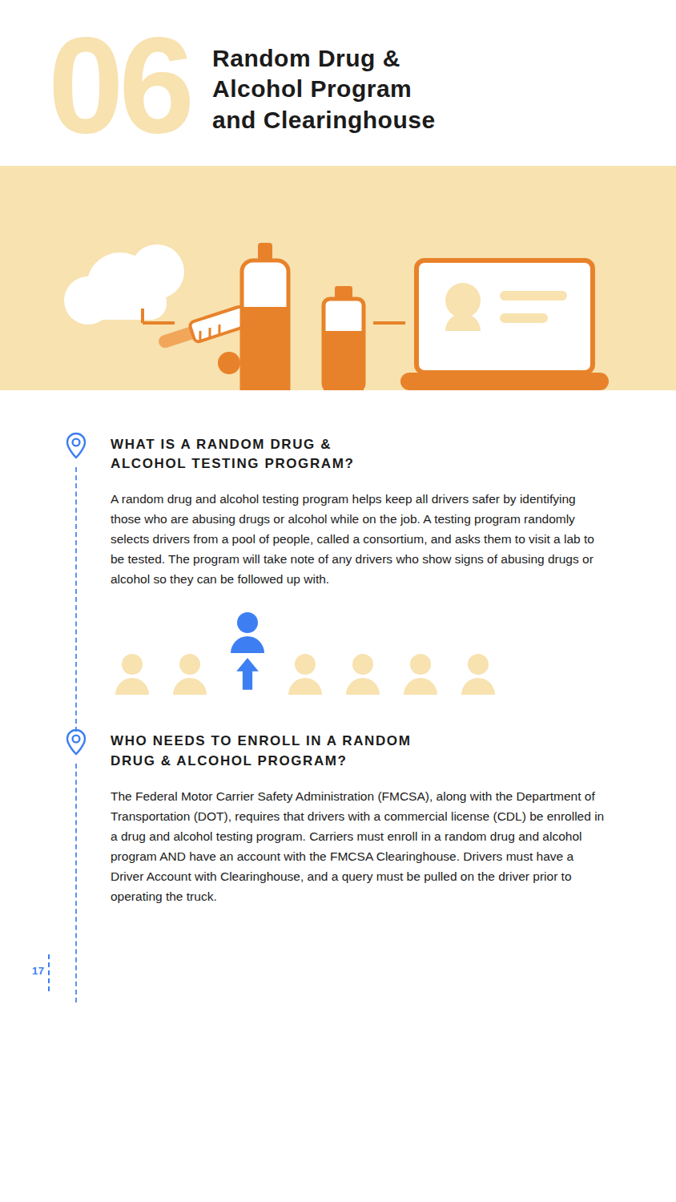06
Random Drug &
Alcohol Program
and Clearinghouse
What is a Random Drug &
Alcohol Testing Program?
A random drug and alcohol testing program helps keep all drivers safer by identifying those who are abusing drugs or alcohol while on the job. A testing program randomly selects drivers from a pool of people, called a consortium, and asks them to visit a lab to be tested. The program will take note of any drivers who show signs of abusing drugs or alcohol so they can be followed up with.
Who Needs to Enroll in a Random
Drug & Alcohol Program?
The Federal Motor Carrier Safety Administration (FMCSA), along with the Department of Transportation (DOT), requires that drivers with a commercial license (CDL) be enrolled in a drug and alcohol testing program. Carriers must enroll in a random drug and alcohol program AND have an account with the FMCSA Clearinghouse. Drivers must have a Driver Account with Clearinghouse, and a query must be pulled on the driver prior to operating the truck.
17